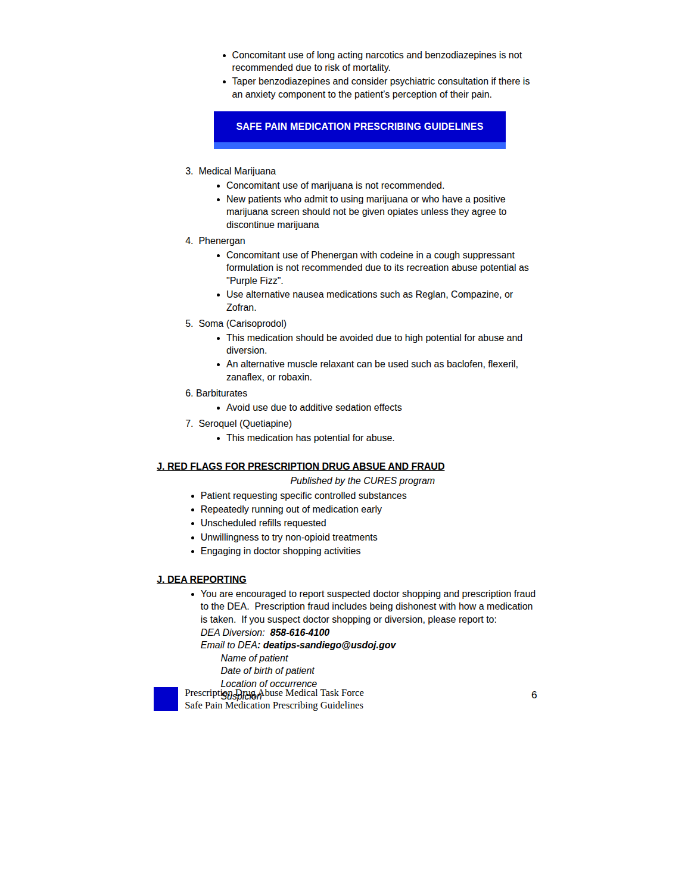Concomitant use of long acting narcotics and benzodiazepines is not recommended due to risk of mortality.
Taper benzodiazepines and consider psychiatric consultation if there is an anxiety component to the patient’s perception of their pain.
SAFE PAIN MEDICATION PRESCRIBING GUIDELINES
3. Medical Marijuana
Concomitant use of marijuana is not recommended.
New patients who admit to using marijuana or who have a positive marijuana screen should not be given opiates unless they agree to discontinue marijuana
4. Phenergan
Concomitant use of Phenergan with codeine in a cough suppressant formulation is not recommended due to its recreation abuse potential as "Purple Fizz".
Use alternative nausea medications such as Reglan, Compazine, or Zofran.
5. Soma (Carisoprodol)
This medication should be avoided due to high potential for abuse and diversion.
An alternative muscle relaxant can be used such as baclofen, flexeril, zanaflex, or robaxin.
6. Barbiturates
Avoid use due to additive sedation effects
7. Seroquel (Quetiapine)
This medication has potential for abuse.
J. RED FLAGS FOR PRESCRIPTION DRUG ABSUE AND FRAUD
Published by the CURES program
Patient requesting specific controlled substances
Repeatedly running out of medication early
Unscheduled refills requested
Unwillingness to try non-opioid treatments
Engaging in doctor shopping activities
J. DEA REPORTING
You are encouraged to report suspected doctor shopping and prescription fraud to the DEA. Prescription fraud includes being dishonest with how a medication is taken. If you suspect doctor shopping or diversion, please report to:
DEA Diversion: 858-616-4100
Email to DEA: deatips-sandiego@usdoj.gov
Name of patient
Date of birth of patient
Location of occurrence
Suspicion
Prescription Drug Abuse Medical Task Force
Safe Pain Medication Prescribing Guidelines
6